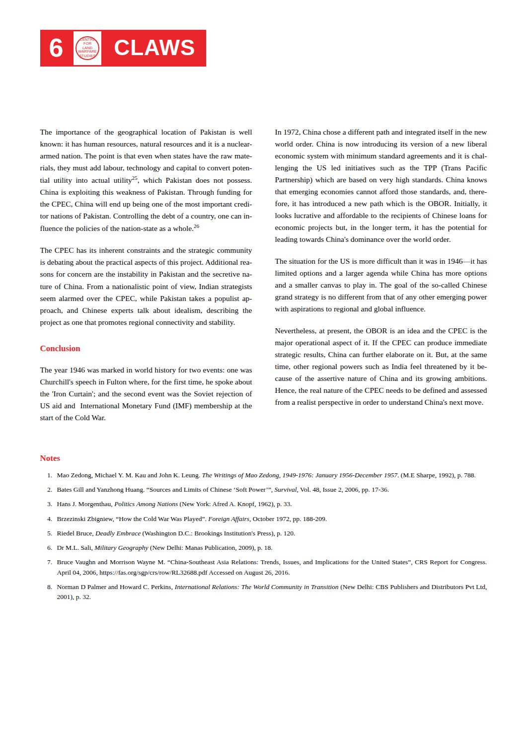6
CENTRE
FOR LAND
WARFARE
STUDIES
CLAWS
The importance of the geographical location of Pakistan is well known: it has human resources, natural resources and it is a nuclear-armed nation. The point is that even when states have the raw materials, they must add labour, technology and capital to convert potential utility into actual utility25, which Pakistan does not possess. China is exploiting this weakness of Pakistan. Through funding for the CPEC, China will end up being one of the most important creditor nations of Pakistan. Controlling the debt of a country, one can influence the policies of the nation-state as a whole.26
The CPEC has its inherent constraints and the strategic community is debating about the practical aspects of this project. Additional reasons for concern are the instability in Pakistan and the secretive nature of China. From a nationalistic point of view, Indian strategists seem alarmed over the CPEC, while Pakistan takes a populist approach, and Chinese experts talk about idealism, describing the project as one that promotes regional connectivity and stability.
Conclusion
The year 1946 was marked in world history for two events: one was Churchill's speech in Fulton where, for the first time, he spoke about the 'Iron Curtain'; and the second event was the Soviet rejection of US aid and International Monetary Fund (IMF) membership at the start of the Cold War.
In 1972, China chose a different path and integrated itself in the new world order. China is now introducing its version of a new liberal economic system with minimum standard agreements and it is challenging the US led initiatives such as the TPP (Trans Pacific Partnership) which are based on very high standards. China knows that emerging economies cannot afford those standards, and, therefore, it has introduced a new path which is the OBOR. Initially, it looks lucrative and affordable to the recipients of Chinese loans for economic projects but, in the longer term, it has the potential for leading towards China's dominance over the world order.
The situation for the US is more difficult than it was in 1946—it has limited options and a larger agenda while China has more options and a smaller canvas to play in. The goal of the so-called Chinese grand strategy is no different from that of any other emerging power with aspirations to regional and global influence.
Nevertheless, at present, the OBOR is an idea and the CPEC is the major operational aspect of it. If the CPEC can produce immediate strategic results, China can further elaborate on it. But, at the same time, other regional powers such as India feel threatened by it because of the assertive nature of China and its growing ambitions. Hence, the real nature of the CPEC needs to be defined and assessed from a realist perspective in order to understand China's next move.
Notes
Mao Zedong, Michael Y. M. Kau and John K. Leung. The Writings of Mao Zedong, 1949-1976: January 1956-December 1957. (M.E Sharpe, 1992), p. 788.
Bates Gill and Yanzhong Huang. “Sources and Limits of Chinese ‘Soft Power’”, Survival, Vol. 48, Issue 2, 2006, pp. 17-36.
Hans J. Morgenthau, Politics Among Nations (New York: Afred A. Knopf, 1962), p. 33.
Brzezinski Zbigniew, “How the Cold War Was Played”. Foreign Affairs, October 1972, pp. 188-209.
Riedel Bruce, Deadly Embrace (Washington D.C.: Brookings Institution's Press), p. 120.
Dr M.L. Sali, Military Geography (New Delhi: Manas Publication, 2009), p. 18.
Bruce Vaughn and Morrison Wayne M. “China-Southeast Asia Relations: Trends, Issues, and Implications for the United States”, CRS Report for Congress. April 04, 2006, https://fas.org/sgp/crs/row/RL32688.pdf Accessed on August 26, 2016.
Norman D Palmer and Howard C. Perkins, International Relations: The World Community in Transition (New Delhi: CBS Publishers and Distributors Pvt Ltd, 2001), p. 32.